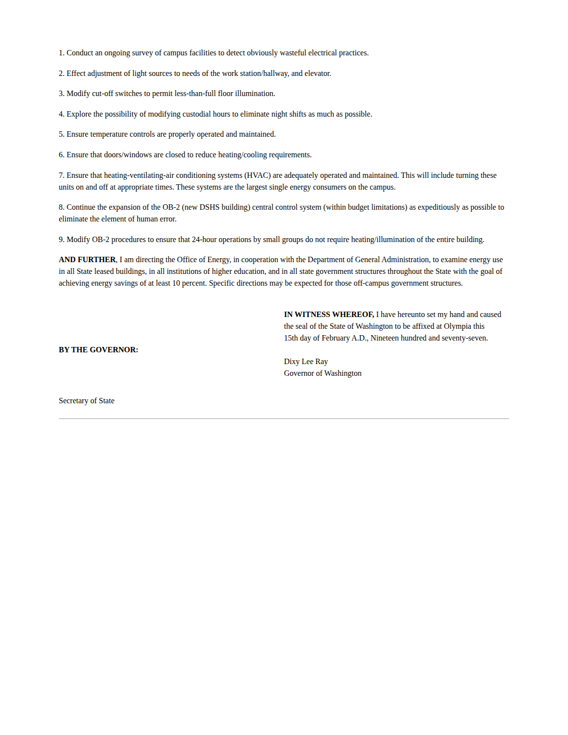1. Conduct an ongoing survey of campus facilities to detect obviously wasteful electrical practices.
2. Effect adjustment of light sources to needs of the work station/hallway, and elevator.
3. Modify cut-off switches to permit less-than-full floor illumination.
4. Explore the possibility of modifying custodial hours to eliminate night shifts as much as possible.
5. Ensure temperature controls are properly operated and maintained.
6. Ensure that doors/windows are closed to reduce heating/cooling requirements.
7. Ensure that heating-ventilating-air conditioning systems (HVAC) are adequately operated and maintained. This will include turning these units on and off at appropriate times. These systems are the largest single energy consumers on the campus.
8. Continue the expansion of the OB-2 (new DSHS building) central control system (within budget limitations) as expeditiously as possible to eliminate the element of human error.
9. Modify OB-2 procedures to ensure that 24-hour operations by small groups do not require heating/illumination of the entire building.
AND FURTHER, I am directing the Office of Energy, in cooperation with the Department of General Administration, to examine energy use in all State leased buildings, in all institutions of higher education, and in all state government structures throughout the State with the goal of achieving energy savings of at least 10 percent. Specific directions may be expected for those off-campus government structures.
IN WITNESS WHEREOF, I have hereunto set my hand and caused the seal of the State of Washington to be affixed at Olympia this
15th day of February A.D., Nineteen hundred and seventy-seven.
Dixy Lee Ray
Governor of Washington
BY THE GOVERNOR:
Secretary of State